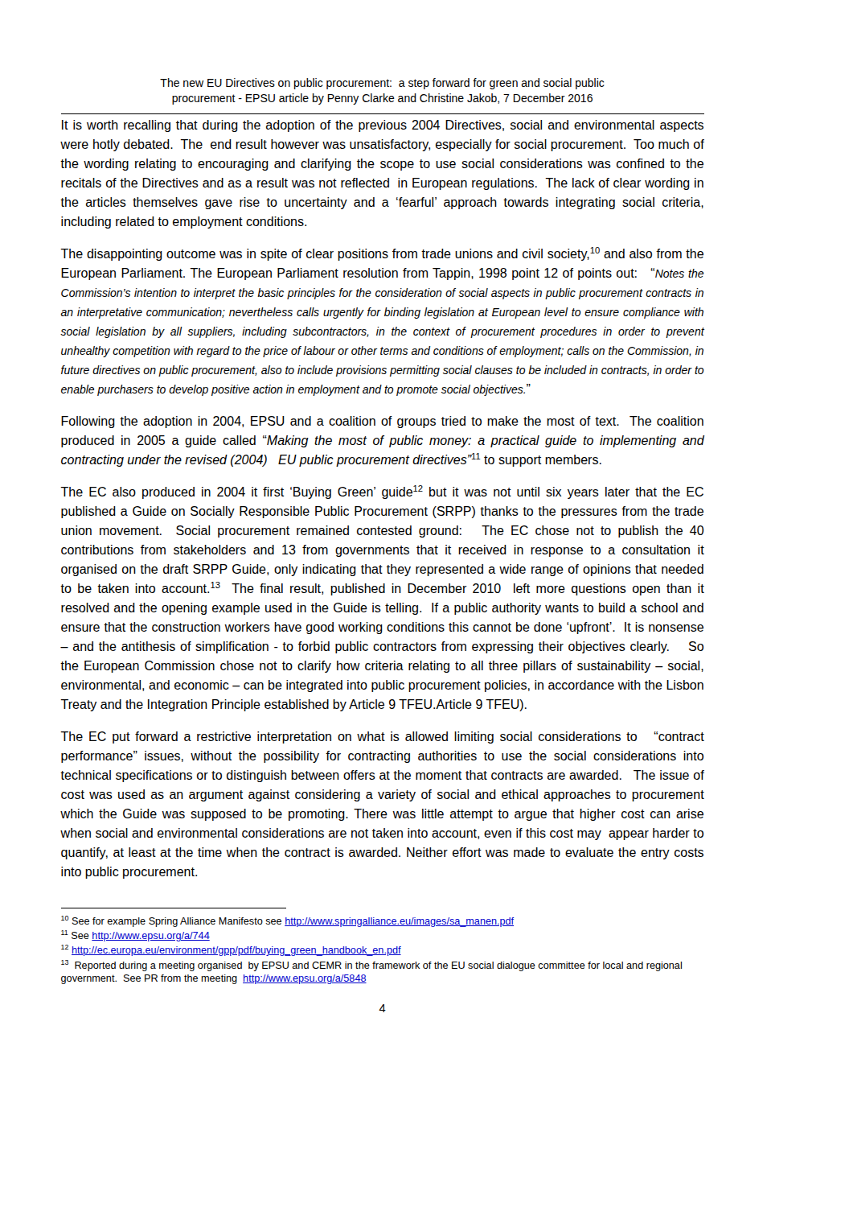The new EU Directives on public procurement: a step forward for green and social public
procurement - EPSU article by Penny Clarke and Christine Jakob, 7 December 2016
It is worth recalling that during the adoption of the previous 2004 Directives, social and environmental aspects were hotly debated. The end result however was unsatisfactory, especially for social procurement. Too much of the wording relating to encouraging and clarifying the scope to use social considerations was confined to the recitals of the Directives and as a result was not reflected in European regulations. The lack of clear wording in the articles themselves gave rise to uncertainty and a ‘fearful’ approach towards integrating social criteria, including related to employment conditions.
The disappointing outcome was in spite of clear positions from trade unions and civil society,10 and also from the European Parliament. The European Parliament resolution from Tappin, 1998 point 12 of points out: “Notes the Commission’s intention to interpret the basic principles for the consideration of social aspects in public procurement contracts in an interpretative communication; nevertheless calls urgently for binding legislation at European level to ensure compliance with social legislation by all suppliers, including subcontractors, in the context of procurement procedures in order to prevent unhealthy competition with regard to the price of labour or other terms and conditions of employment; calls on the Commission, in future directives on public procurement, also to include provisions permitting social clauses to be included in contracts, in order to enable purchasers to develop positive action in employment and to promote social objectives.”
Following the adoption in 2004, EPSU and a coalition of groups tried to make the most of text. The coalition produced in 2005 a guide called “Making the most of public money: a practical guide to implementing and contracting under the revised (2004) EU public procurement directives”11 to support members.
The EC also produced in 2004 it first ‘Buying Green’ guide12 but it was not until six years later that the EC published a Guide on Socially Responsible Public Procurement (SRPP) thanks to the pressures from the trade union movement. Social procurement remained contested ground: The EC chose not to publish the 40 contributions from stakeholders and 13 from governments that it received in response to a consultation it organised on the draft SRPP Guide, only indicating that they represented a wide range of opinions that needed to be taken into account.13 The final result, published in December 2010 left more questions open than it resolved and the opening example used in the Guide is telling. If a public authority wants to build a school and ensure that the construction workers have good working conditions this cannot be done ‘upfront’. It is nonsense – and the antithesis of simplification - to forbid public contractors from expressing their objectives clearly. So the European Commission chose not to clarify how criteria relating to all three pillars of sustainability – social, environmental, and economic – can be integrated into public procurement policies, in accordance with the Lisbon Treaty and the Integration Principle established by Article 9 TFEU.Article 9 TFEU).
The EC put forward a restrictive interpretation on what is allowed limiting social considerations to “contract performance” issues, without the possibility for contracting authorities to use the social considerations into technical specifications or to distinguish between offers at the moment that contracts are awarded. The issue of cost was used as an argument against considering a variety of social and ethical approaches to procurement which the Guide was supposed to be promoting. There was little attempt to argue that higher cost can arise when social and environmental considerations are not taken into account, even if this cost may appear harder to quantify, at least at the time when the contract is awarded. Neither effort was made to evaluate the entry costs into public procurement.
10 See for example Spring Alliance Manifesto see http://www.springalliance.eu/images/sa_manen.pdf
11 See http://www.epsu.org/a/744
12 http://ec.europa.eu/environment/gpp/pdf/buying_green_handbook_en.pdf
13 Reported during a meeting organised by EPSU and CEMR in the framework of the EU social dialogue committee for local and regional government. See PR from the meeting http://www.epsu.org/a/5848
4